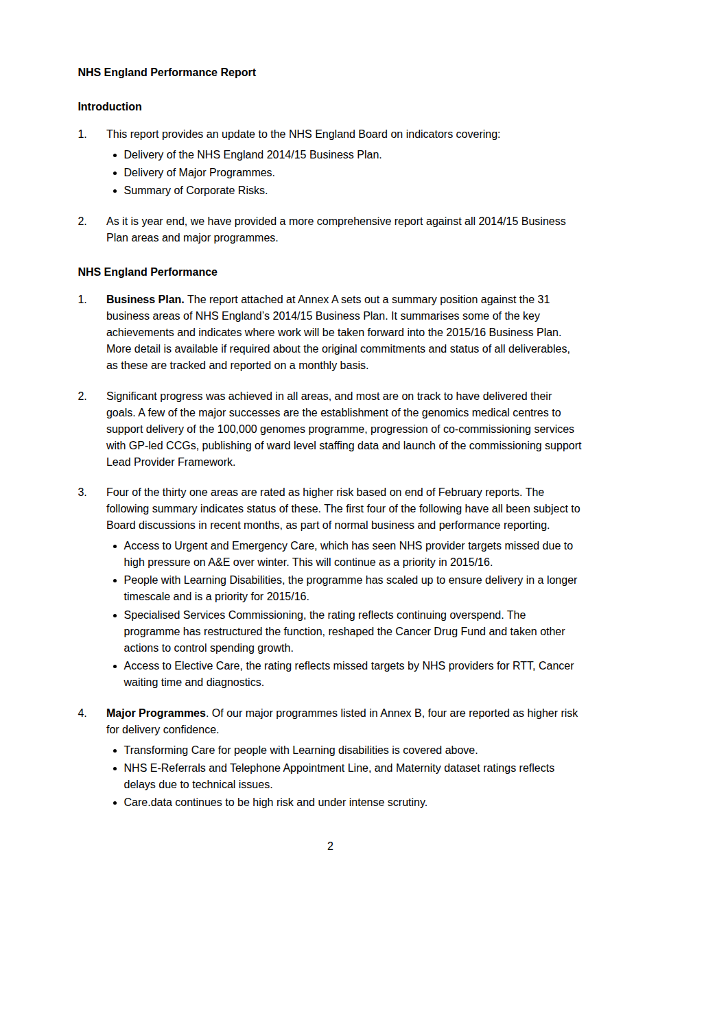NHS England Performance Report
Introduction
This report provides an update to the NHS England Board on indicators covering:
Delivery of the NHS England 2014/15 Business Plan.
Delivery of Major Programmes.
Summary of Corporate Risks.
As it is year end, we have provided a more comprehensive report against all 2014/15 Business Plan areas and major programmes.
NHS England Performance
Business Plan. The report attached at Annex A sets out a summary position against the 31 business areas of NHS England’s 2014/15 Business Plan. It summarises some of the key achievements and indicates where work will be taken forward into the 2015/16 Business Plan. More detail is available if required about the original commitments and status of all deliverables, as these are tracked and reported on a monthly basis.
Significant progress was achieved in all areas, and most are on track to have delivered their goals. A few of the major successes are the establishment of the genomics medical centres to support delivery of the 100,000 genomes programme, progression of co-commissioning services with GP-led CCGs, publishing of ward level staffing data and launch of the commissioning support Lead Provider Framework.
Four of the thirty one areas are rated as higher risk based on end of February reports. The following summary indicates status of these. The first four of the following have all been subject to Board discussions in recent months, as part of normal business and performance reporting.
Access to Urgent and Emergency Care, which has seen NHS provider targets missed due to high pressure on A&E over winter. This will continue as a priority in 2015/16.
People with Learning Disabilities, the programme has scaled up to ensure delivery in a longer timescale and is a priority for 2015/16.
Specialised Services Commissioning, the rating reflects continuing overspend. The programme has restructured the function, reshaped the Cancer Drug Fund and taken other actions to control spending growth.
Access to Elective Care, the rating reflects missed targets by NHS providers for RTT, Cancer waiting time and diagnostics.
Major Programmes. Of our major programmes listed in Annex B, four are reported as higher risk for delivery confidence.
Transforming Care for people with Learning disabilities is covered above.
NHS E-Referrals and Telephone Appointment Line, and Maternity dataset ratings reflects delays due to technical issues.
Care.data continues to be high risk and under intense scrutiny.
2